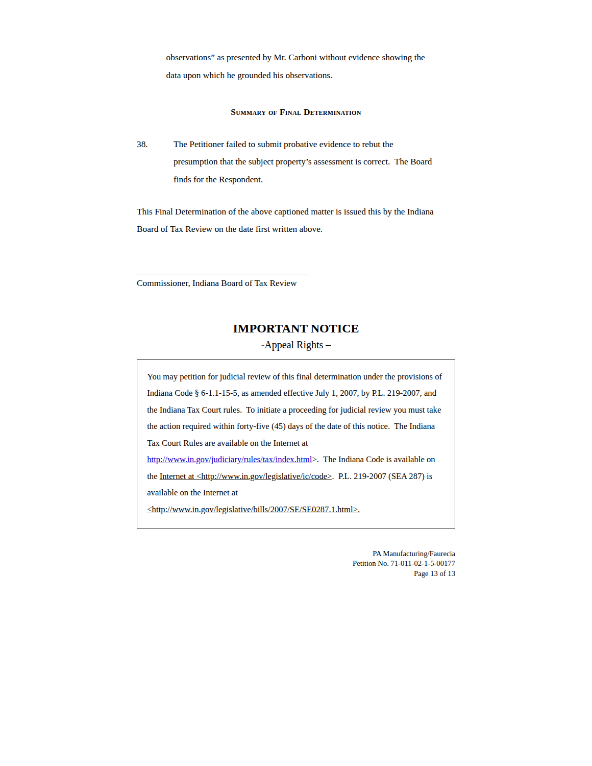observations” as presented by Mr. Carboni without evidence showing the data upon which he grounded his observations.
Summary of Final Determination
38.
The Petitioner failed to submit probative evidence to rebut the presumption that the subject property’s assessment is correct. The Board finds for the Respondent.
This Final Determination of the above captioned matter is issued this by the Indiana Board of Tax Review on the date first written above.
_______________________________________
Commissioner, Indiana Board of Tax Review
IMPORTANT NOTICE
-Appeal Rights –
You may petition for judicial review of this final determination under the provisions of Indiana Code § 6-1.1-15-5, as amended effective July 1, 2007, by P.L. 219-2007, and the Indiana Tax Court rules. To initiate a proceeding for judicial review you must take the action required within forty-five (45) days of the date of this notice. The Indiana Tax Court Rules are available on the Internet at http://www.in.gov/judiciary/rules/tax/index.html>. The Indiana Code is available on the Internet at <http://www.in.gov/legislative/ic/code>. P.L. 219-2007 (SEA 287) is available on the Internet at <http://www.in.gov/legislative/bills/2007/SE/SE0287.1.html>.
PA Manufacturing/Faurecia
Petition No. 71-011-02-1-5-00177
Page 13 of 13